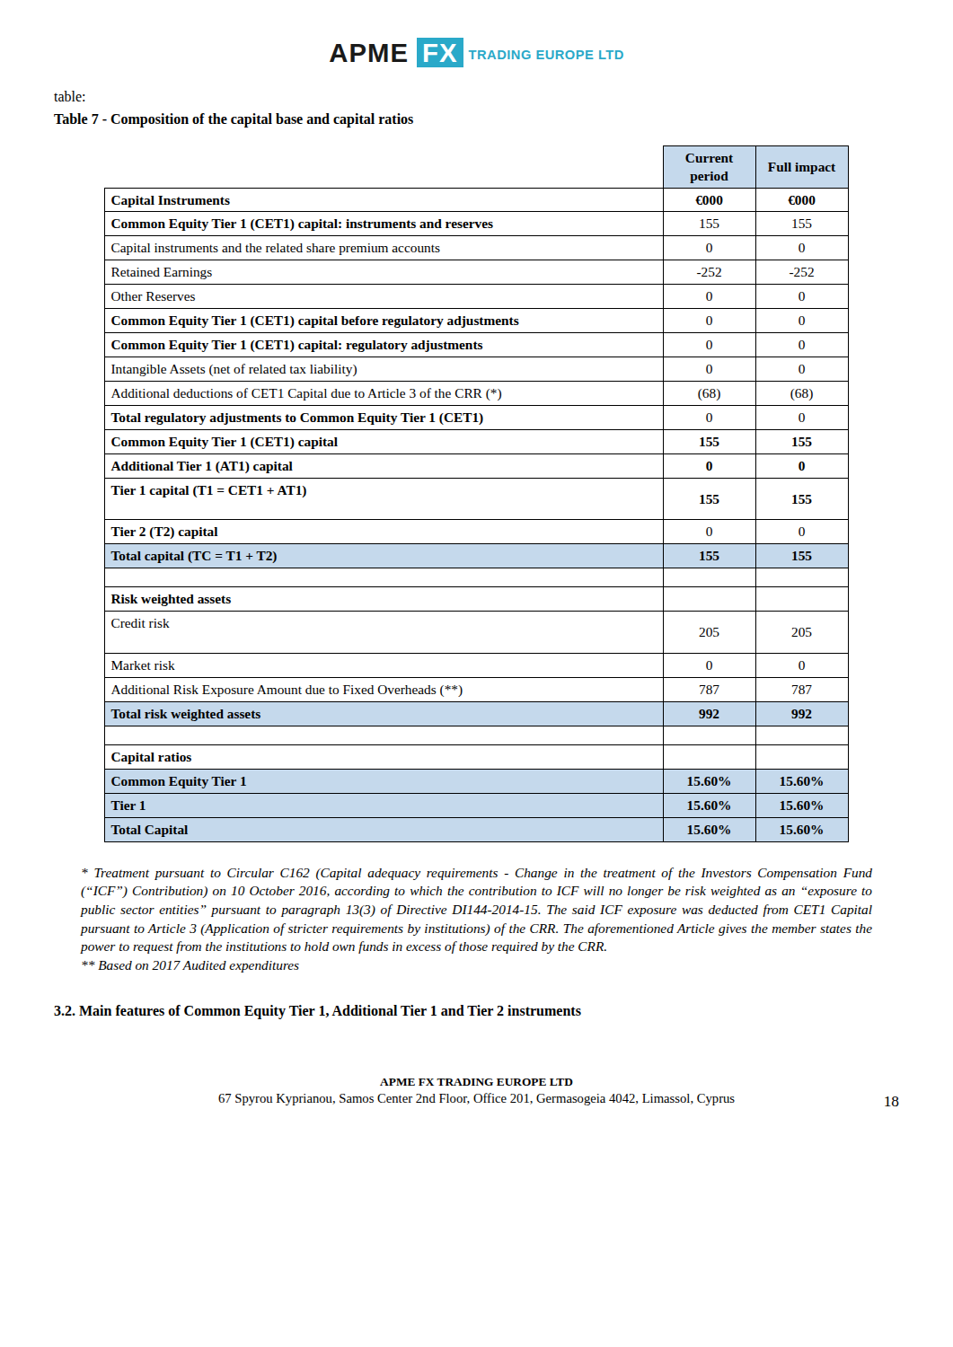APME FX TRADING EUROPE LTD
table:
Table 7 - Composition of the capital base and capital ratios
| | Current period | Full impact |
| --- | --- | --- |
| Capital Instruments | €000 | €000 |
| Common Equity Tier 1 (CET1) capital: instruments and reserves | 155 | 155 |
| Capital instruments and the related share premium accounts | 0 | 0 |
| Retained Earnings | -252 | -252 |
| Other Reserves | 0 | 0 |
| Common Equity Tier 1 (CET1) capital before regulatory adjustments | 0 | 0 |
| Common Equity Tier 1 (CET1) capital: regulatory adjustments | 0 | 0 |
| Intangible Assets (net of related tax liability) | 0 | 0 |
| Additional deductions of CET1 Capital due to Article 3 of the CRR (*) | (68) | (68) |
| Total regulatory adjustments to Common Equity Tier 1 (CET1) | 0 | 0 |
| Common Equity Tier 1 (CET1) capital | 155 | 155 |
| Additional Tier 1 (AT1) capital | 0 | 0 |
| Tier 1 capital (T1 = CET1 + AT1) | 155 | 155 |
| Tier 2 (T2) capital | 0 | 0 |
| Total capital (TC = T1 + T2) | 155 | 155 |
| Risk weighted assets | | |
| Credit risk | 205 | 205 |
| Market risk | 0 | 0 |
| Additional Risk Exposure Amount due to Fixed Overheads (**) | 787 | 787 |
| Total risk weighted assets | 992 | 992 |
| Capital ratios | | |
| Common Equity Tier 1 | 15.60% | 15.60% |
| Tier 1 | 15.60% | 15.60% |
| Total Capital | 15.60% | 15.60% |
* Treatment pursuant to Circular C162 (Capital adequacy requirements - Change in the treatment of the Investors Compensation Fund (“ICF”) Contribution) on 10 October 2016, according to which the contribution to ICF will no longer be risk weighted as an “exposure to public sector entities” pursuant to paragraph 13(3) of Directive DI144-2014-15. The said ICF exposure was deducted from CET1 Capital pursuant to Article 3 (Application of stricter requirements by institutions) of the CRR. The aforementioned Article gives the member states the power to request from the institutions to hold own funds in excess of those required by the CRR.
** Based on 2017 Audited expenditures
3.2. Main features of Common Equity Tier 1, Additional Tier 1 and Tier 2 instruments
APME FX TRADING EUROPE LTD
67 Spyrou Kyprianou, Samos Center 2nd Floor, Office 201, Germasogeia 4042, Limassol, Cyprus
18